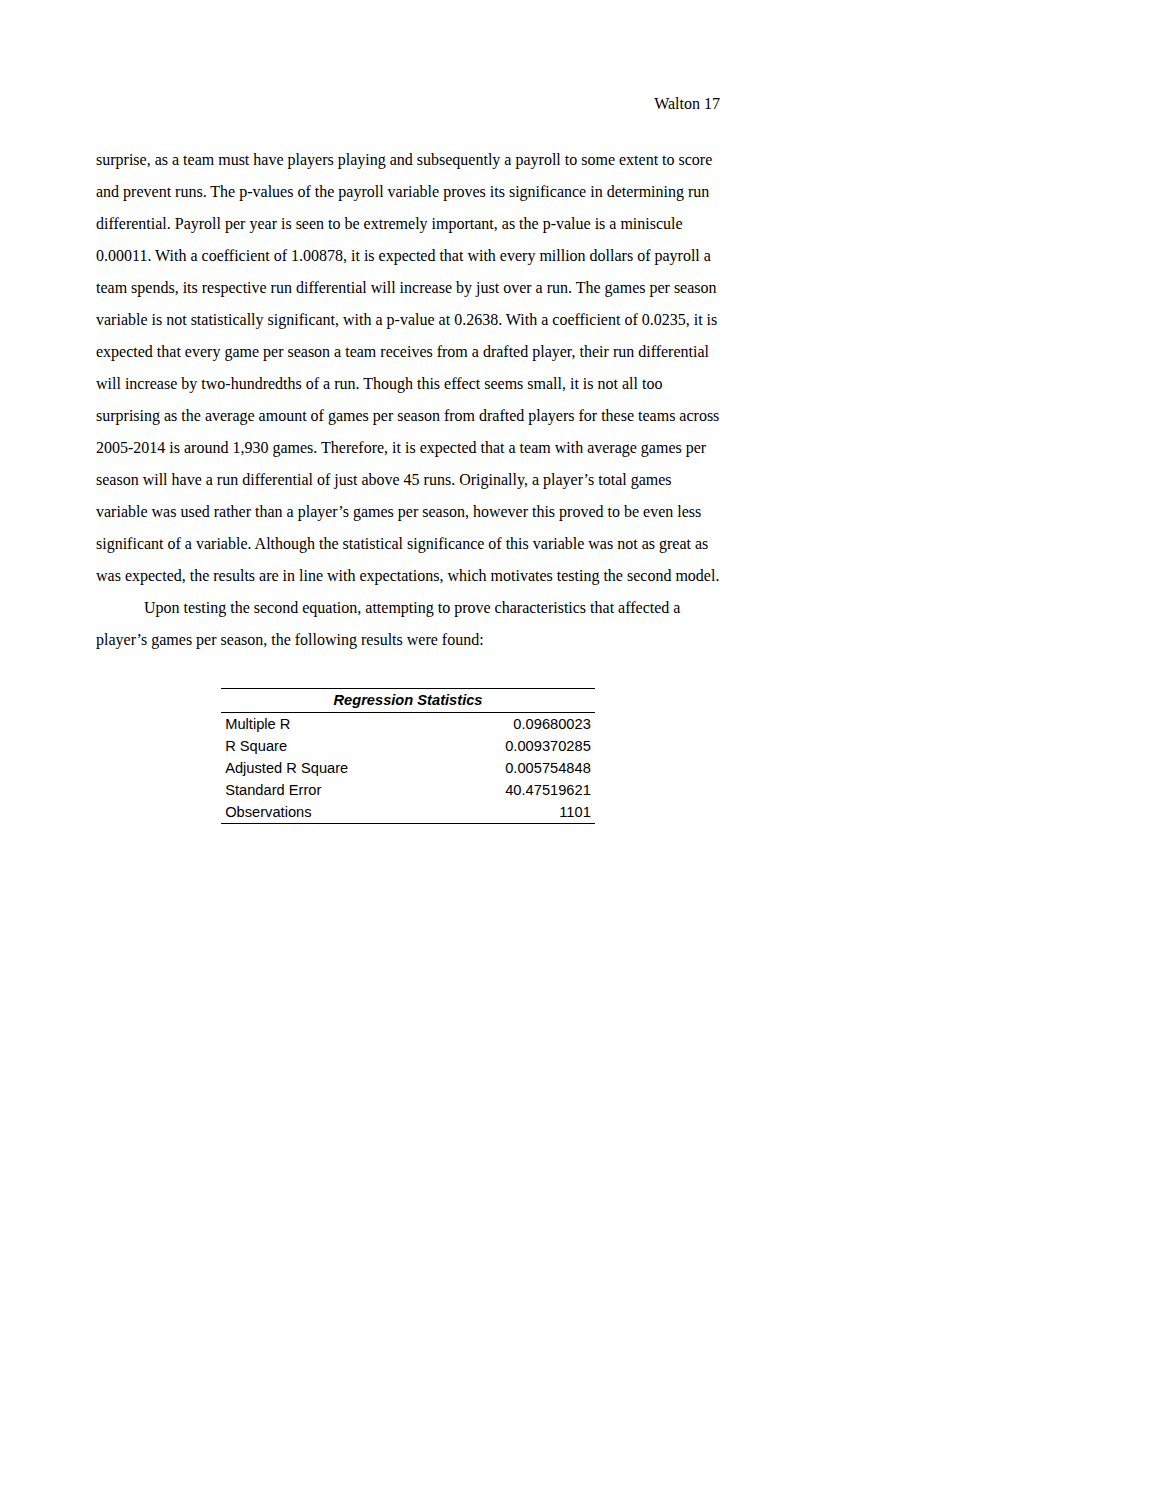Walton 17
surprise, as a team must have players playing and subsequently a payroll to some extent to score and prevent runs. The p-values of the payroll variable proves its significance in determining run differential. Payroll per year is seen to be extremely important, as the p-value is a miniscule 0.00011. With a coefficient of 1.00878, it is expected that with every million dollars of payroll a team spends, its respective run differential will increase by just over a run. The games per season variable is not statistically significant, with a p-value at 0.2638. With a coefficient of 0.0235, it is expected that every game per season a team receives from a drafted player, their run differential will increase by two-hundredths of a run. Though this effect seems small, it is not all too surprising as the average amount of games per season from drafted players for these teams across 2005-2014 is around 1,930 games. Therefore, it is expected that a team with average games per season will have a run differential of just above 45 runs. Originally, a player’s total games variable was used rather than a player’s games per season, however this proved to be even less significant of a variable. Although the statistical significance of this variable was not as great as was expected, the results are in line with expectations, which motivates testing the second model.
Upon testing the second equation, attempting to prove characteristics that affected a player’s games per season, the following results were found:
Regression Statistics
| Multiple R | 0.09680023 |
| R Square | 0.009370285 |
| Adjusted R Square | 0.005754848 |
| Standard Error | 40.47519621 |
| Observations | 1101 |